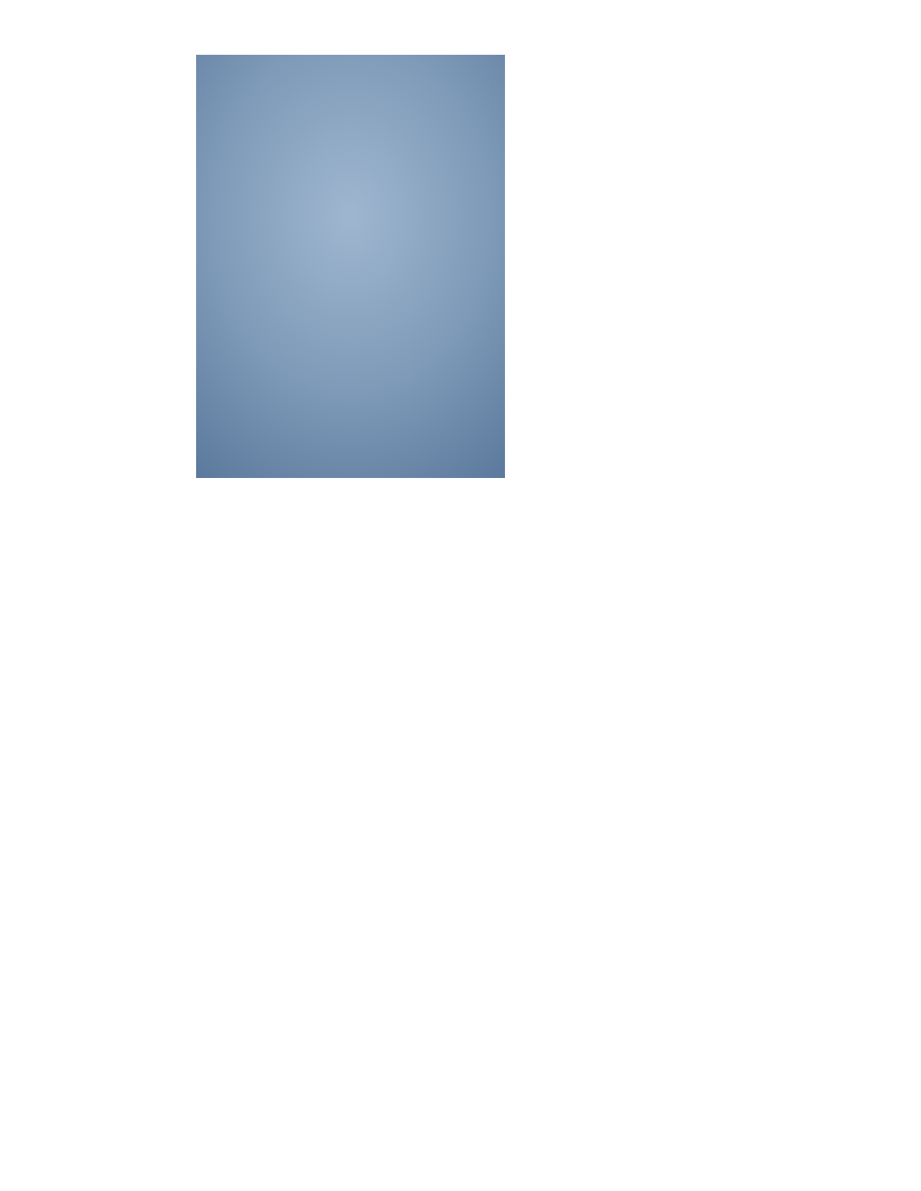Studio headshot of a smiling woman with long wavy strawberry-blonde hair, wearing a white button-down shirt and a pendant necklace, against a mottled blue backdrop.